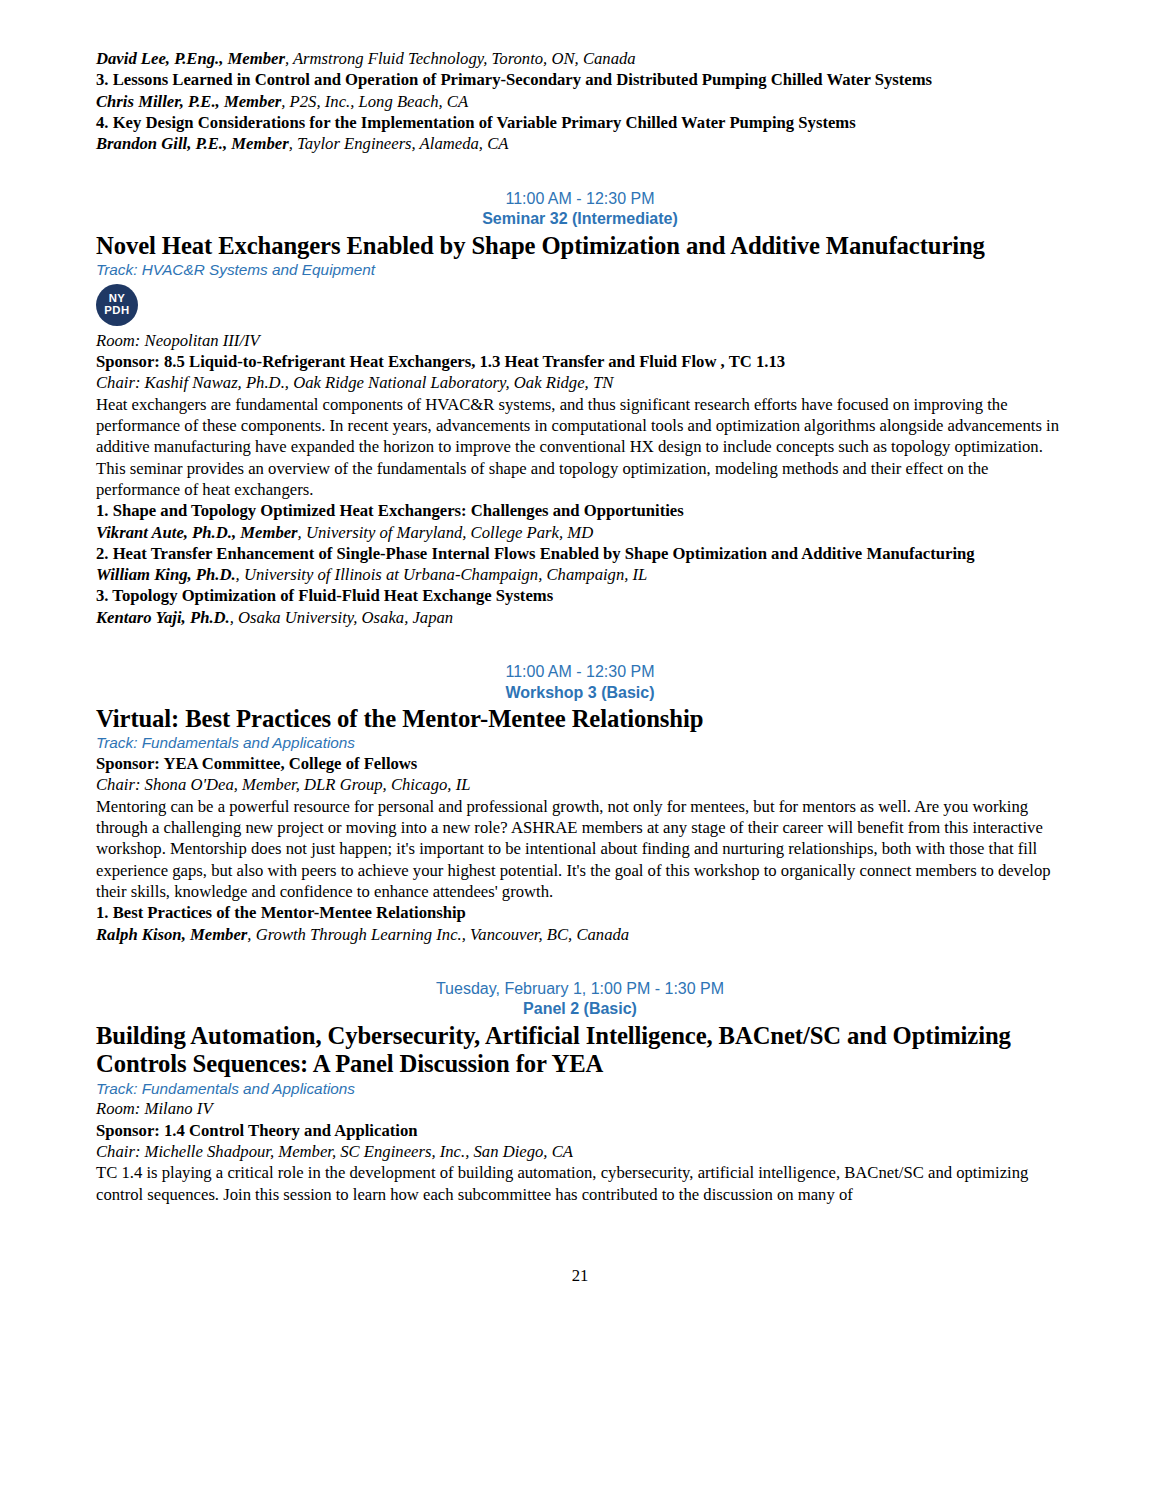David Lee, P.Eng., Member, Armstrong Fluid Technology, Toronto, ON, Canada
3. Lessons Learned in Control and Operation of Primary-Secondary and Distributed Pumping Chilled Water Systems
Chris Miller, P.E., Member, P2S, Inc., Long Beach, CA
4. Key Design Considerations for the Implementation of Variable Primary Chilled Water Pumping Systems
Brandon Gill, P.E., Member, Taylor Engineers, Alameda, CA
11:00 AM - 12:30 PM
Seminar 32 (Intermediate)
Novel Heat Exchangers Enabled by Shape Optimization and Additive Manufacturing
Track: HVAC&R Systems and Equipment
NY PDH
Room: Neopolitan III/IV
Sponsor: 8.5 Liquid-to-Refrigerant Heat Exchangers, 1.3 Heat Transfer and Fluid Flow , TC 1.13
Chair: Kashif Nawaz, Ph.D., Oak Ridge National Laboratory, Oak Ridge, TN
Heat exchangers are fundamental components of HVAC&R systems, and thus significant research efforts have focused on improving the performance of these components. In recent years, advancements in computational tools and optimization algorithms alongside advancements in additive manufacturing have expanded the horizon to improve the conventional HX design to include concepts such as topology optimization. This seminar provides an overview of the fundamentals of shape and topology optimization, modeling methods and their effect on the performance of heat exchangers.
1. Shape and Topology Optimized Heat Exchangers: Challenges and Opportunities
Vikrant Aute, Ph.D., Member, University of Maryland, College Park, MD
2. Heat Transfer Enhancement of Single-Phase Internal Flows Enabled by Shape Optimization and Additive Manufacturing
William King, Ph.D., University of Illinois at Urbana-Champaign, Champaign, IL
3. Topology Optimization of Fluid-Fluid Heat Exchange Systems
Kentaro Yaji, Ph.D., Osaka University, Osaka, Japan
11:00 AM - 12:30 PM
Workshop 3 (Basic)
Virtual: Best Practices of the Mentor-Mentee Relationship
Track: Fundamentals and Applications
Sponsor: YEA Committee, College of Fellows
Chair: Shona O'Dea, Member, DLR Group, Chicago, IL
Mentoring can be a powerful resource for personal and professional growth, not only for mentees, but for mentors as well. Are you working through a challenging new project or moving into a new role? ASHRAE members at any stage of their career will benefit from this interactive workshop. Mentorship does not just happen; it's important to be intentional about finding and nurturing relationships, both with those that fill experience gaps, but also with peers to achieve your highest potential. It's the goal of this workshop to organically connect members to develop their skills, knowledge and confidence to enhance attendees' growth.
1. Best Practices of the Mentor-Mentee Relationship
Ralph Kison, Member, Growth Through Learning Inc., Vancouver, BC, Canada
Tuesday, February 1, 1:00 PM - 1:30 PM
Panel 2 (Basic)
Building Automation, Cybersecurity, Artificial Intelligence, BACnet/SC and Optimizing Controls Sequences: A Panel Discussion for YEA
Track: Fundamentals and Applications
Room: Milano IV
Sponsor: 1.4 Control Theory and Application
Chair: Michelle Shadpour, Member, SC Engineers, Inc., San Diego, CA
TC 1.4 is playing a critical role in the development of building automation, cybersecurity, artificial intelligence, BACnet/SC and optimizing control sequences. Join this session to learn how each subcommittee has contributed to the discussion on many of
21